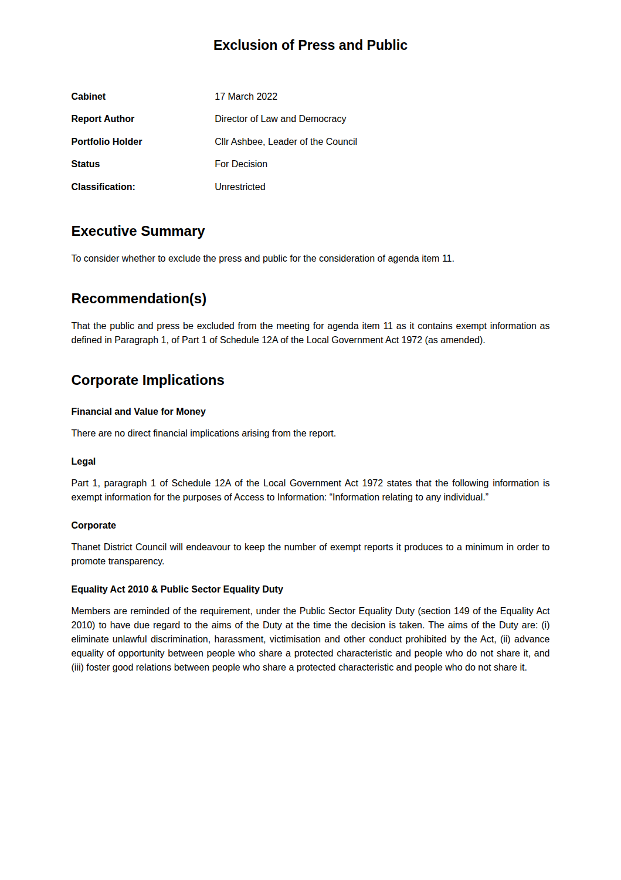Exclusion of Press and Public
| Cabinet | 17 March 2022 |
| Report Author | Director of Law and Democracy |
| Portfolio Holder | Cllr Ashbee, Leader of the Council |
| Status | For Decision |
| Classification: | Unrestricted |
Executive Summary
To consider whether to exclude the press and public for the consideration of agenda item 11.
Recommendation(s)
That the public and press be excluded from the meeting for agenda item 11 as it contains exempt information as defined in Paragraph 1, of Part 1 of Schedule 12A of the Local Government Act 1972 (as amended).
Corporate Implications
Financial and Value for Money
There are no direct financial implications arising from the report.
Legal
Part 1, paragraph 1 of Schedule 12A of the Local Government Act 1972 states that the following information is exempt information for the purposes of Access to Information: “Information relating to any individual.”
Corporate
Thanet District Council will endeavour to keep the number of exempt reports it produces to a minimum in order to promote transparency.
Equality Act 2010 & Public Sector Equality Duty
Members are reminded of the requirement, under the Public Sector Equality Duty (section 149 of the Equality Act 2010) to have due regard to the aims of the Duty at the time the decision is taken. The aims of the Duty are: (i) eliminate unlawful discrimination, harassment, victimisation and other conduct prohibited by the Act, (ii) advance equality of opportunity between people who share a protected characteristic and people who do not share it, and (iii) foster good relations between people who share a protected characteristic and people who do not share it.